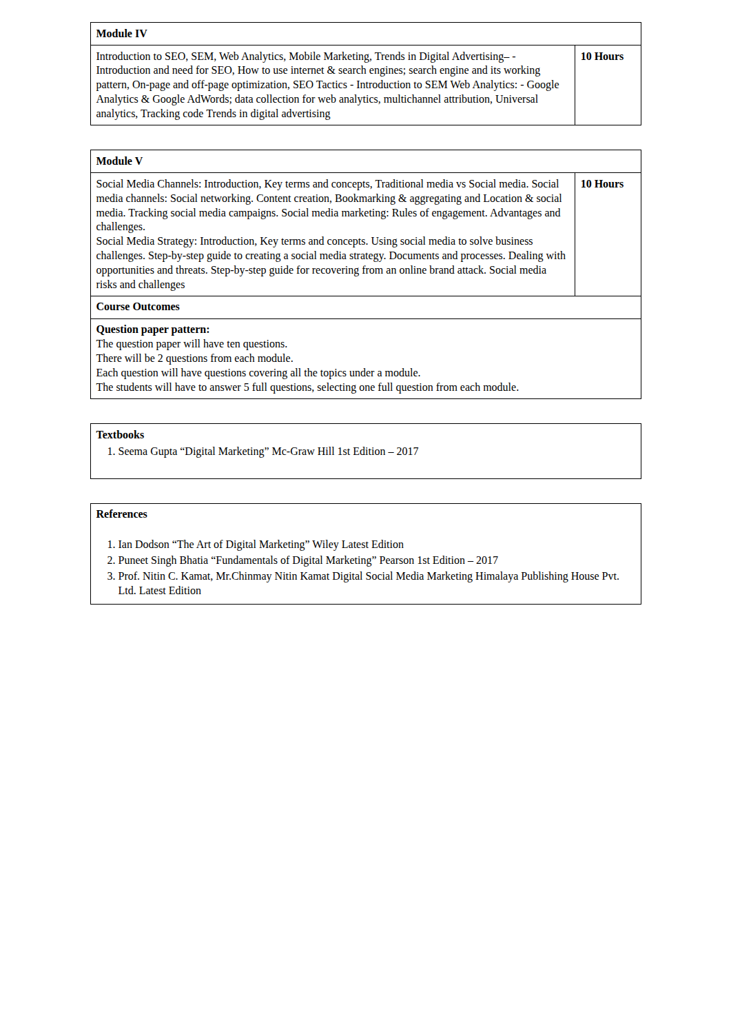| Module IV |
| Introduction to SEO, SEM, Web Analytics, Mobile Marketing, Trends in Digital Advertising– - Introduction and need for SEO, How to use internet & search engines; search engine and its working pattern, On-page and off-page optimization, SEO Tactics - Introduction to SEM Web Analytics: - Google Analytics & Google AdWords; data collection for web analytics, multichannel attribution, Universal analytics, Tracking code Trends in digital advertising | 10 Hours |
| Module V |
| Social Media Channels: Introduction, Key terms and concepts, Traditional media vs Social media. Social media channels: Social networking. Content creation, Bookmarking & aggregating and Location & social media. Tracking social media campaigns. Social media marketing: Rules of engagement. Advantages and challenges. Social Media Strategy: Introduction, Key terms and concepts. Using social media to solve business challenges. Step-by-step guide to creating a social media strategy. Documents and processes. Dealing with opportunities and threats. Step-by-step guide for recovering from an online brand attack. Social media risks and challenges | 10 Hours |
| Course Outcomes |
| Question paper pattern: The question paper will have ten questions. There will be 2 questions from each module. Each question will have questions covering all the topics under a module. The students will have to answer 5 full questions, selecting one full question from each module. |
| Textbooks Seema Gupta “Digital Marketing” Mc-Graw Hill 1st Edition – 2017 |
| References Ian Dodson “The Art of Digital Marketing” Wiley Latest Edition Puneet Singh Bhatia “Fundamentals of Digital Marketing” Pearson 1st Edition – 2017 Prof. Nitin C. Kamat, Mr.Chinmay Nitin Kamat Digital Social Media Marketing Himalaya Publishing House Pvt. Ltd. Latest Edition |